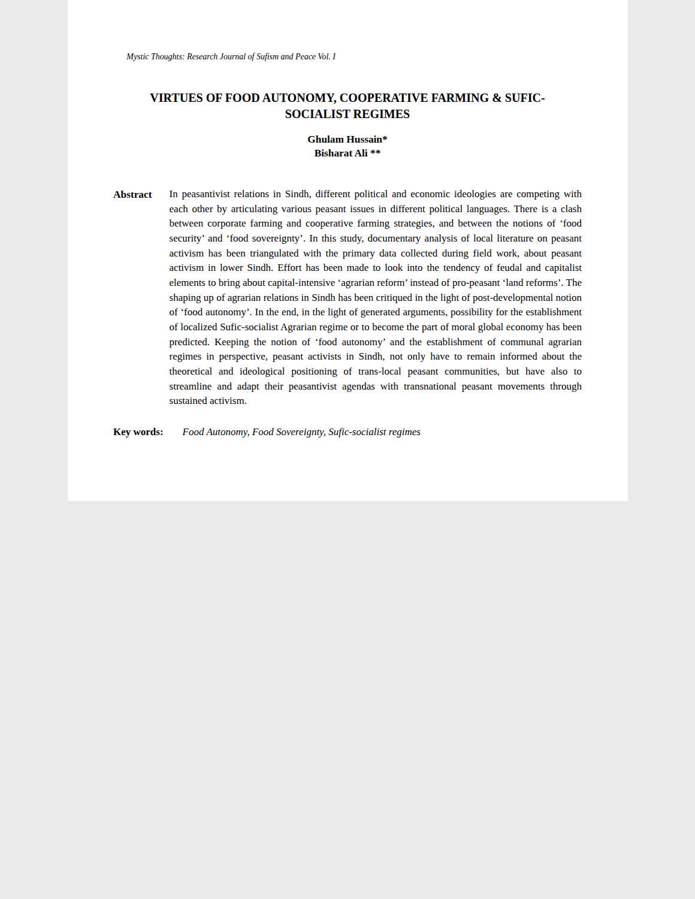Mystic Thoughts: Research Journal of Sufism and Peace Vol. I
Virtues of Food Autonomy, Cooperative Farming & Sufic-Socialist Regimes
Ghulam Hussain* Bisharat Ali **
Abstract
In peasantivist relations in Sindh, different political and economic ideologies are competing with each other by articulating various peasant issues in different political languages. There is a clash between corporate farming and cooperative farming strategies, and between the notions of ‘food security’ and ‘food sovereignty’. In this study, documentary analysis of local literature on peasant activism has been triangulated with the primary data collected during field work, about peasant activism in lower Sindh. Effort has been made to look into the tendency of feudal and capitalist elements to bring about capital-intensive ‘agrarian reform’ instead of pro-peasant ‘land reforms’. The shaping up of agrarian relations in Sindh has been critiqued in the light of post-developmental notion of ‘food autonomy’. In the end, in the light of generated arguments, possibility for the establishment of localized Sufic-socialist Agrarian regime or to become the part of moral global economy has been predicted. Keeping the notion of ‘food autonomy’ and the establishment of communal agrarian regimes in perspective, peasant activists in Sindh, not only have to remain informed about the theoretical and ideological positioning of trans-local peasant communities, but have also to streamline and adapt their peasantivist agendas with transnational peasant movements through sustained activism.
Key words:
Food Autonomy, Food Sovereignty, Sufic-socialist regimes